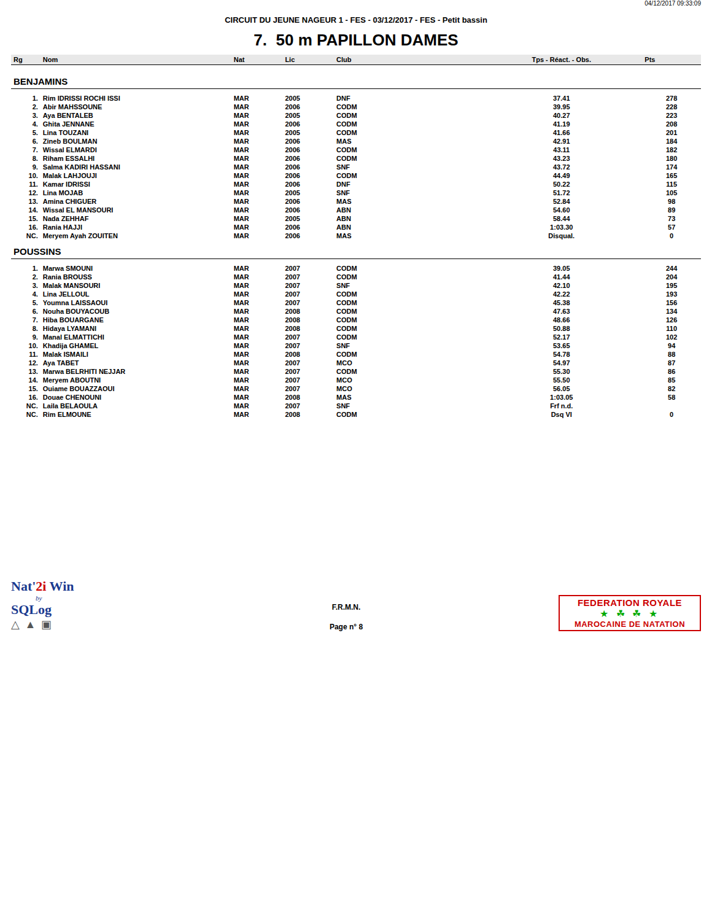04/12/2017 09:33:09
CIRCUIT DU JEUNE NAGEUR 1 - FES - 03/12/2017 - FES - Petit bassin
7. 50 m PAPILLON DAMES
| Rg | Nom | Nat | Lic | Club | Tps - Réact. - Obs. | Pts |
| --- | --- | --- | --- | --- | --- | --- |
| BENJAMINS |
| 1. | Rim IDRISSI ROCHI ISSI | MAR | 2005 | DNF | 37.41 | 278 |
| 2. | Abir MAHSSOUNE | MAR | 2006 | CODM | 39.95 | 228 |
| 3. | Aya BENTALEB | MAR | 2005 | CODM | 40.27 | 223 |
| 4. | Ghita JENNANE | MAR | 2006 | CODM | 41.19 | 208 |
| 5. | Lina TOUZANI | MAR | 2005 | CODM | 41.66 | 201 |
| 6. | Zineb BOULMAN | MAR | 2006 | MAS | 42.91 | 184 |
| 7. | Wissal ELMARDI | MAR | 2006 | CODM | 43.11 | 182 |
| 8. | Riham ESSALHI | MAR | 2006 | CODM | 43.23 | 180 |
| 9. | Salma KADIRI HASSANI | MAR | 2006 | SNF | 43.72 | 174 |
| 10. | Malak LAHJOUJI | MAR | 2006 | CODM | 44.49 | 165 |
| 11. | Kamar IDRISSI | MAR | 2006 | DNF | 50.22 | 115 |
| 12. | Lina MOJAB | MAR | 2005 | SNF | 51.72 | 105 |
| 13. | Amina CHIGUER | MAR | 2006 | MAS | 52.84 | 98 |
| 14. | Wissal EL MANSOURI | MAR | 2006 | ABN | 54.60 | 89 |
| 15. | Nada ZEHHAF | MAR | 2005 | ABN | 58.44 | 73 |
| 16. | Rania HAJJI | MAR | 2006 | ABN | 1:03.30 | 57 |
| NC. | Meryem Ayah ZOUITEN | MAR | 2006 | MAS | Disqual. | 0 |
| POUSSINS |
| 1. | Marwa SMOUNI | MAR | 2007 | CODM | 39.05 | 244 |
| 2. | Rania BROUSS | MAR | 2007 | CODM | 41.44 | 204 |
| 3. | Malak MANSOURI | MAR | 2007 | SNF | 42.10 | 195 |
| 4. | Lina JELLOUL | MAR | 2007 | CODM | 42.22 | 193 |
| 5. | Youmna LAISSAOUI | MAR | 2007 | CODM | 45.38 | 156 |
| 6. | Nouha BOUYACOUB | MAR | 2008 | CODM | 47.63 | 134 |
| 7. | Hiba BOUARGANE | MAR | 2008 | CODM | 48.66 | 126 |
| 8. | Hidaya LYAMANI | MAR | 2008 | CODM | 50.88 | 110 |
| 9. | Manal ELMATTICHI | MAR | 2007 | CODM | 52.17 | 102 |
| 10. | Khadija GHAMEL | MAR | 2007 | SNF | 53.65 | 94 |
| 11. | Malak ISMAILI | MAR | 2008 | CODM | 54.78 | 88 |
| 12. | Aya TABET | MAR | 2007 | MCO | 54.97 | 87 |
| 13. | Marwa BELRHITI NEJJAR | MAR | 2007 | CODM | 55.30 | 86 |
| 14. | Meryem ABOUTNI | MAR | 2007 | MCO | 55.50 | 85 |
| 15. | Ouiame BOUAZZAOUI | MAR | 2007 | MCO | 56.05 | 82 |
| 16. | Douae CHENOUNI | MAR | 2008 | MAS | 1:03.05 | 58 |
| NC. | Laila BELAOULA | MAR | 2007 | SNF | Frf n.d. | |
| NC. | Rim ELMOUNE | MAR | 2008 | CODM | Dsq VI | 0 |
Nat'2i Win
by
SQLog
△ ▲ ▣
F.R.M.N.
Page n° 8
FEDERATION ROYALE
★ ☘ ☘ ★
MAROCAINE DE NATATION